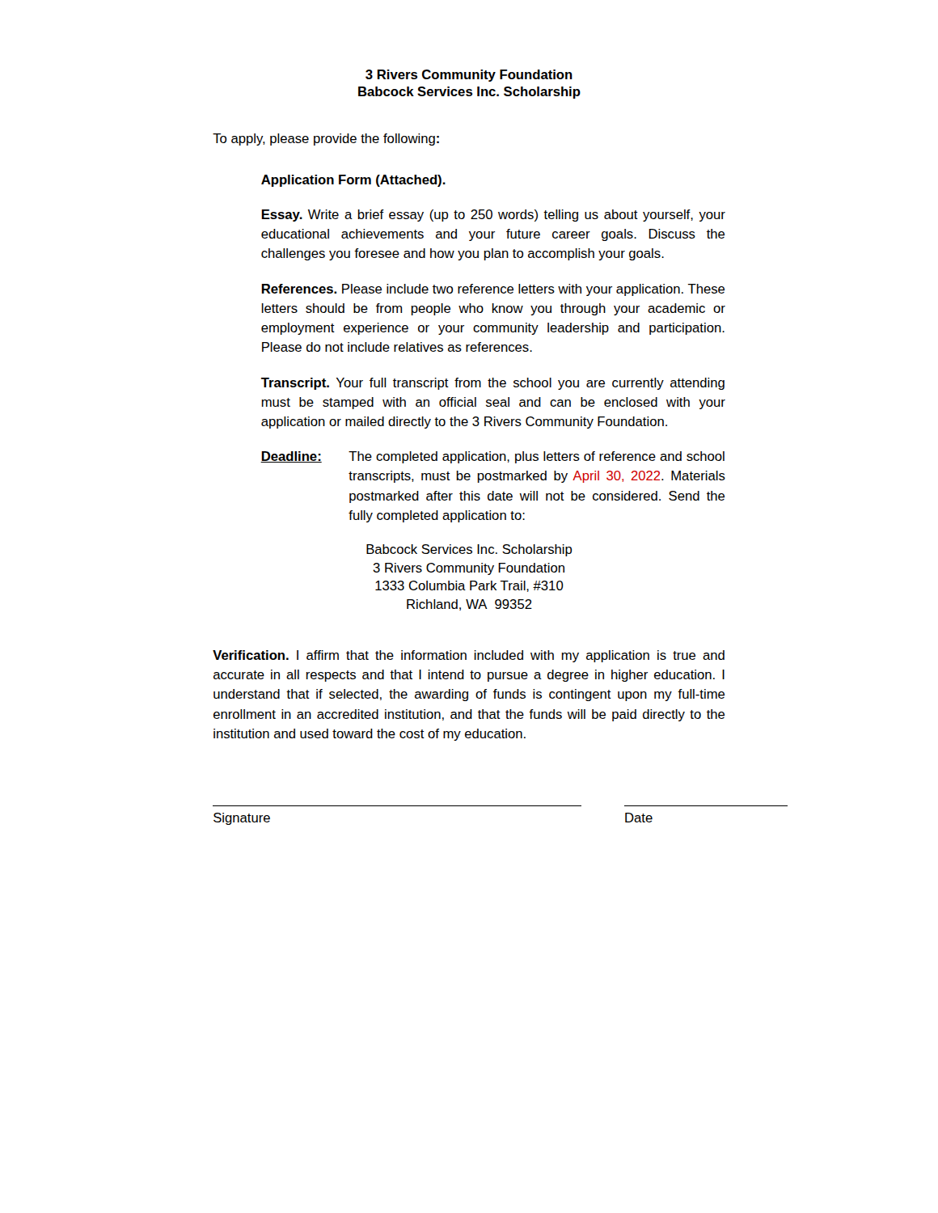3 Rivers Community Foundation Babcock Services Inc. Scholarship
To apply, please provide the following:
Application Form (Attached).
Essay. Write a brief essay (up to 250 words) telling us about yourself, your educational achievements and your future career goals. Discuss the challenges you foresee and how you plan to accomplish your goals.
References. Please include two reference letters with your application. These letters should be from people who know you through your academic or employment experience or your community leadership and participation. Please do not include relatives as references.
Transcript. Your full transcript from the school you are currently attending must be stamped with an official seal and can be enclosed with your application or mailed directly to the 3 Rivers Community Foundation.
Deadline:
The completed application, plus letters of reference and school transcripts, must be postmarked by April 30, 2022. Materials postmarked after this date will not be considered. Send the fully completed application to:
Babcock Services Inc. Scholarship 3 Rivers Community Foundation 1333 Columbia Park Trail, #310 Richland, WA 99352
Verification. I affirm that the information included with my application is true and accurate in all respects and that I intend to pursue a degree in higher education. I understand that if selected, the awarding of funds is contingent upon my full-time enrollment in an accredited institution, and that the funds will be paid directly to the institution and used toward the cost of my education.
Signature
Date